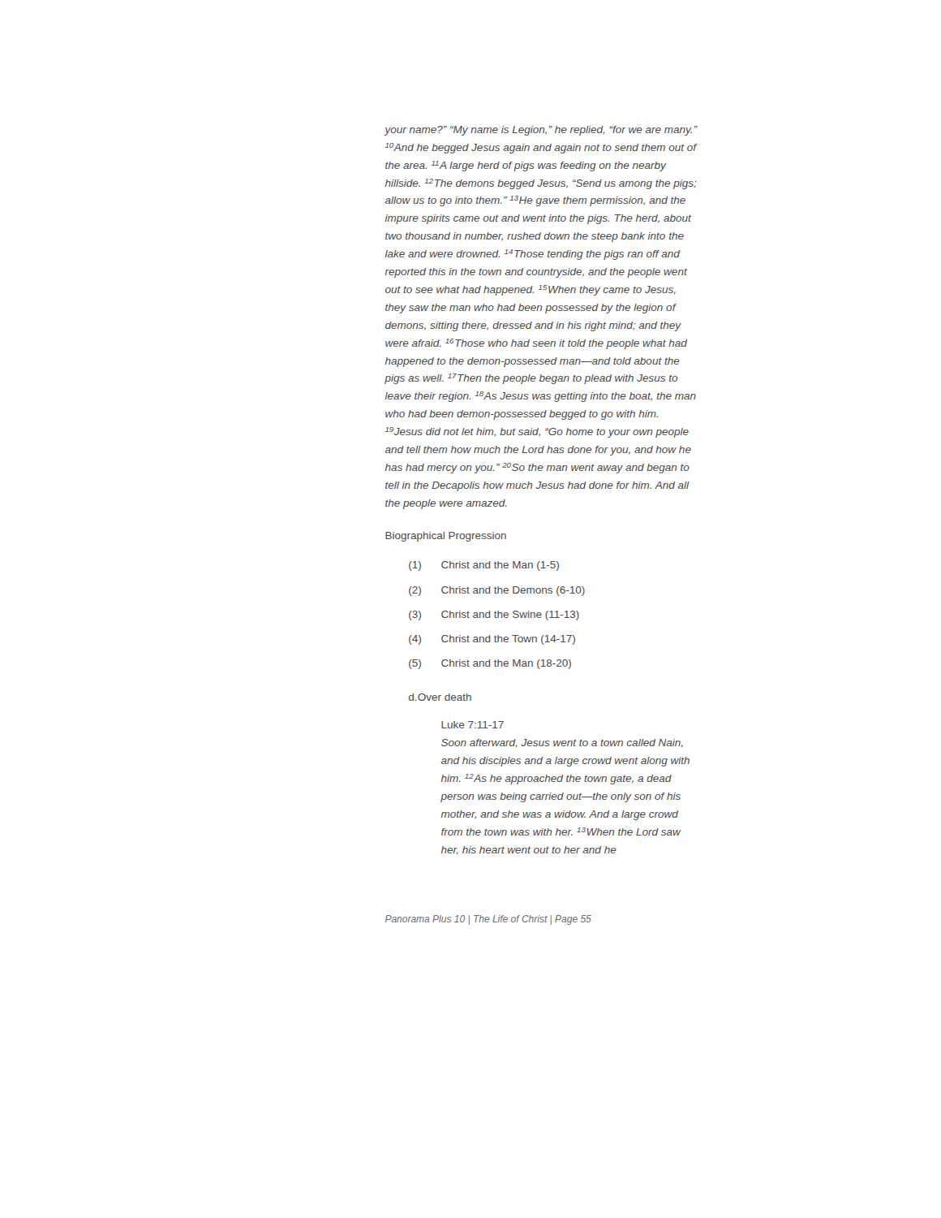your name?” “My name is Legion,” he replied, “for we are many.” 10 And he begged Jesus again and again not to send them out of the area. 11 A large herd of pigs was feeding on the nearby hillside. 12 The demons begged Jesus, “Send us among the pigs; allow us to go into them.” 13 He gave them permission, and the impure spirits came out and went into the pigs. The herd, about two thousand in number, rushed down the steep bank into the lake and were drowned. 14 Those tending the pigs ran off and reported this in the town and countryside, and the people went out to see what had happened. 15 When they came to Jesus, they saw the man who had been possessed by the legion of demons, sitting there, dressed and in his right mind; and they were afraid. 16 Those who had seen it told the people what had happened to the demon-possessed man—and told about the pigs as well. 17 Then the people began to plead with Jesus to leave their region. 18 As Jesus was getting into the boat, the man who had been demon-possessed begged to go with him. 19 Jesus did not let him, but said, “Go home to your own people and tell them how much the Lord has done for you, and how he has had mercy on you.” 20 So the man went away and began to tell in the Decapolis how much Jesus had done for him. And all the people were amazed.
Biographical Progression
(1) Christ and the Man (1-5)
(2) Christ and the Demons (6-10)
(3) Christ and the Swine (11-13)
(4) Christ and the Town (14-17)
(5) Christ and the Man (18-20)
d.
Over death
Luke 7:11-17
Soon afterward, Jesus went to a town called Nain, and his disciples and a large crowd went along with him. 12 As he approached the town gate, a dead person was being carried out—the only son of his mother, and she was a widow. And a large crowd from the town was with her. 13 When the Lord saw her, his heart went out to her and he
Panorama Plus 10 | The Life of Christ | Page 55